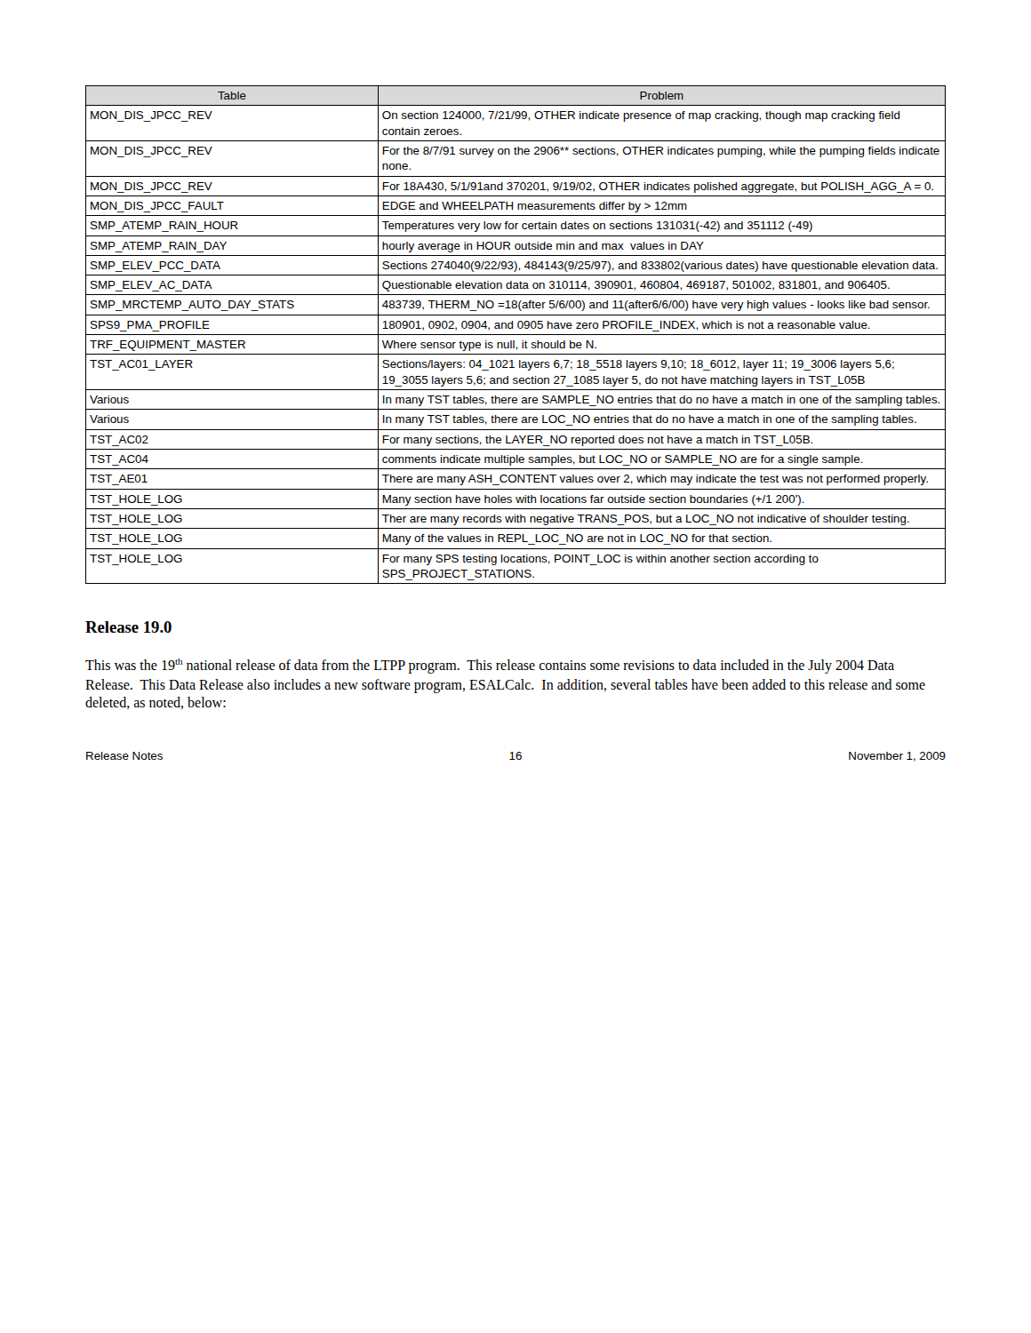| Table | Problem |
| --- | --- |
| MON_DIS_JPCC_REV | On section 124000, 7/21/99, OTHER indicate presence of map cracking, though map cracking field contain zeroes. |
| MON_DIS_JPCC_REV | For the 8/7/91 survey on the 2906** sections, OTHER indicates pumping, while the pumping fields indicate none. |
| MON_DIS_JPCC_REV | For 18A430, 5/1/91and 370201, 9/19/02, OTHER indicates polished aggregate, but POLISH_AGG_A = 0. |
| MON_DIS_JPCC_FAULT | EDGE and WHEELPATH measurements differ by > 12mm |
| SMP_ATEMP_RAIN_HOUR | Temperatures very low for certain dates on sections 131031(-42) and 351112 (-49) |
| SMP_ATEMP_RAIN_DAY | hourly average in HOUR outside min and max values in DAY |
| SMP_ELEV_PCC_DATA | Sections 274040(9/22/93), 484143(9/25/97), and 833802(various dates) have questionable elevation data. |
| SMP_ELEV_AC_DATA | Questionable elevation data on 310114, 390901, 460804, 469187, 501002, 831801, and 906405. |
| SMP_MRCTEMP_AUTO_DAY_STATS | 483739, THERM_NO =18(after 5/6/00) and 11(after6/6/00) have very high values - looks like bad sensor. |
| SPS9_PMA_PROFILE | 180901, 0902, 0904, and 0905 have zero PROFILE_INDEX, which is not a reasonable value. |
| TRF_EQUIPMENT_MASTER | Where sensor type is null, it should be N. |
| TST_AC01_LAYER | Sections/layers: 04_1021 layers 6,7; 18_5518 layers 9,10; 18_6012, layer 11; 19_3006 layers 5,6; 19_3055 layers 5,6; and section 27_1085 layer 5, do not have matching layers in TST_L05B |
| Various | In many TST tables, there are SAMPLE_NO entries that do no have a match in one of the sampling tables. |
| Various | In many TST tables, there are LOC_NO entries that do no have a match in one of the sampling tables. |
| TST_AC02 | For many sections, the LAYER_NO reported does not have a match in TST_L05B. |
| TST_AC04 | comments indicate multiple samples, but LOC_NO or SAMPLE_NO are for a single sample. |
| TST_AE01 | There are many ASH_CONTENT values over 2, which may indicate the test was not performed properly. |
| TST_HOLE_LOG | Many section have holes with locations far outside section boundaries (+/1 200'). |
| TST_HOLE_LOG | Ther are many records with negative TRANS_POS, but a LOC_NO not indicative of shoulder testing. |
| TST_HOLE_LOG | Many of the values in REPL_LOC_NO are not in LOC_NO for that section. |
| TST_HOLE_LOG | For many SPS testing locations, POINT_LOC is within another section according to SPS_PROJECT_STATIONS. |
Release 19.0
This was the 19th national release of data from the LTPP program. This release contains some revisions to data included in the July 2004 Data Release. This Data Release also includes a new software program, ESALCalc. In addition, several tables have been added to this release and some deleted, as noted, below:
Release Notes
16
November 1, 2009